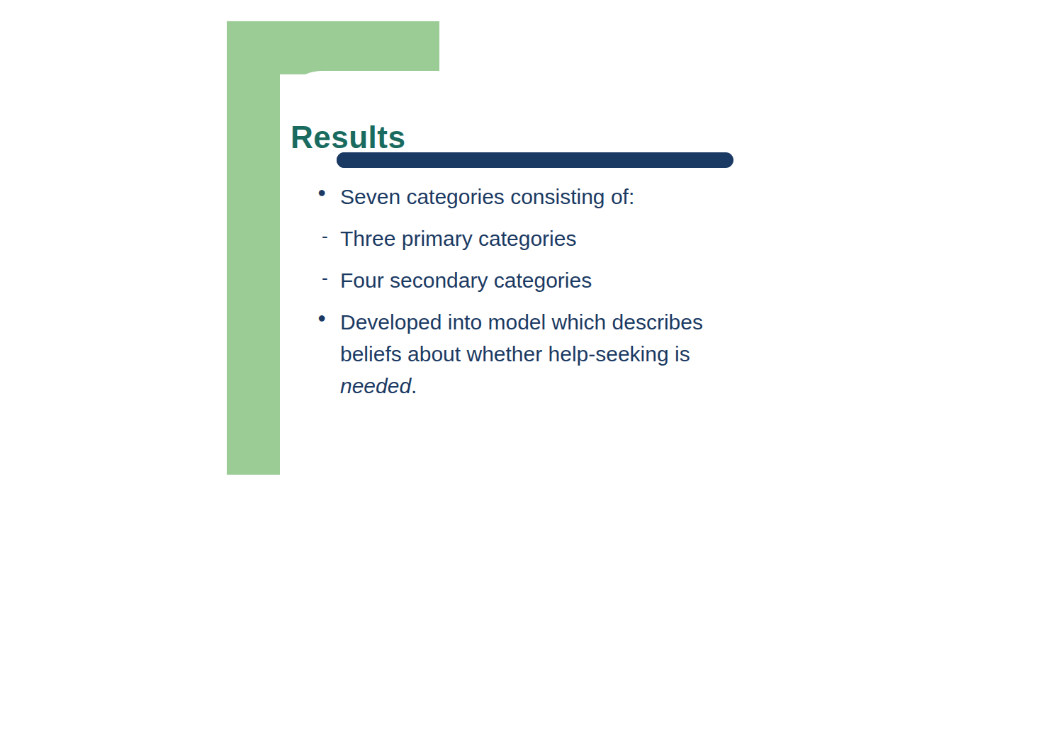Results
Seven categories consisting of:
Three primary categories
Four secondary categories
Developed into model which describes beliefs about whether help-seeking is needed.